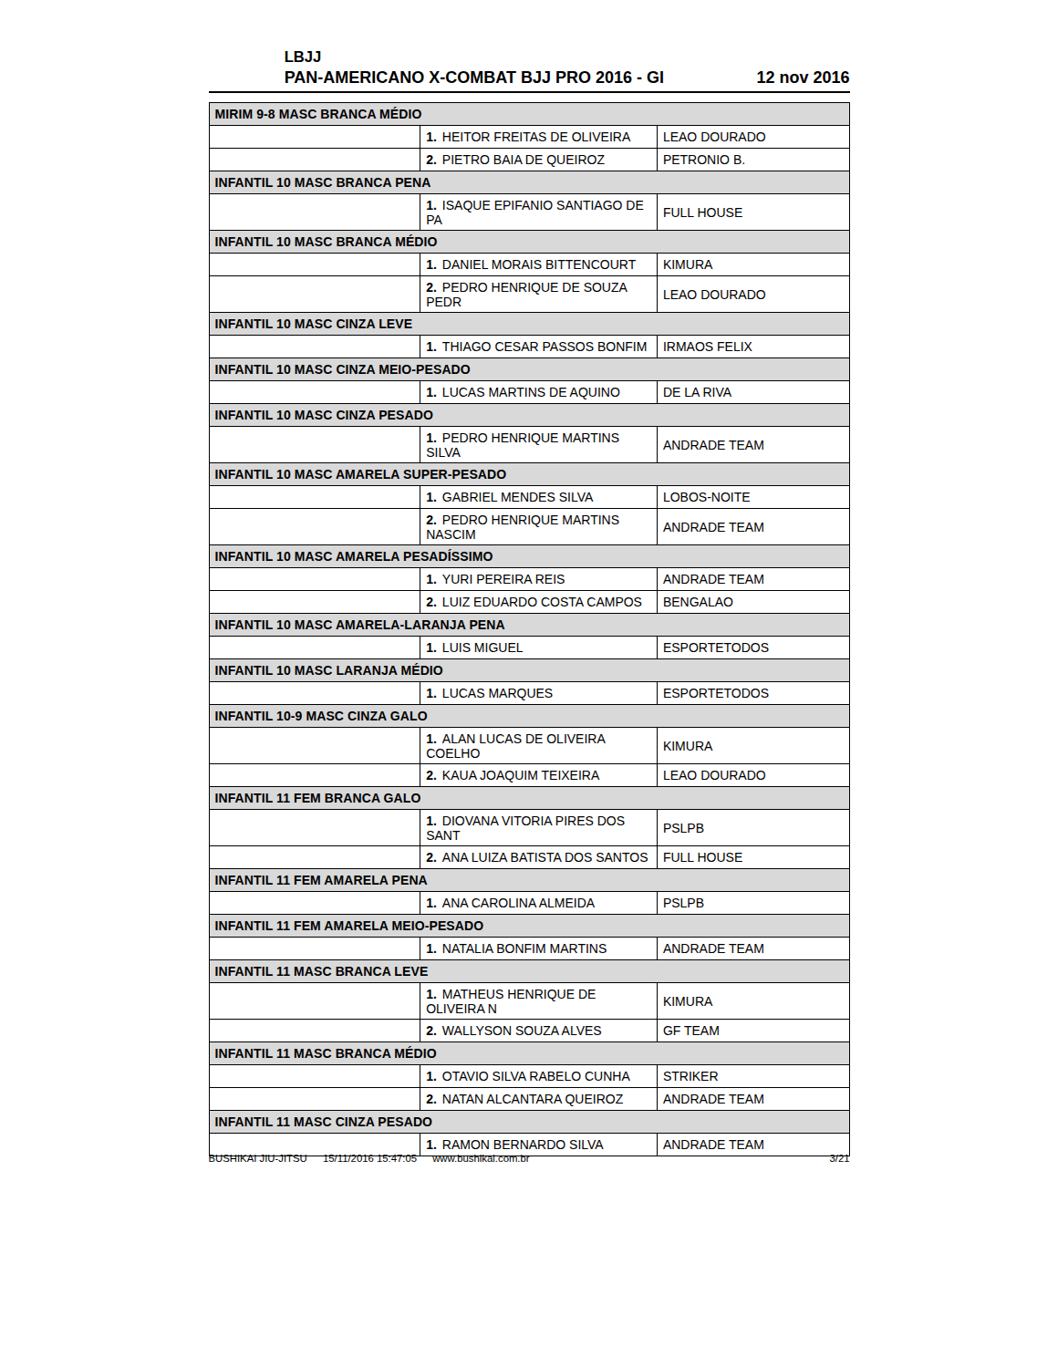LBJJ
PAN-AMERICANO X-COMBAT BJJ PRO 2016 - GI
12 nov 2016
| MIRIM 9-8 MASC BRANCA MÉDIO |
| | 1. HEITOR FREITAS DE OLIVEIRA | LEAO DOURADO |
| | 2. PIETRO BAIA DE QUEIROZ | PETRONIO B. |
| INFANTIL 10 MASC BRANCA PENA |
| | 1. ISAQUE EPIFANIO SANTIAGO DE PA | FULL HOUSE |
| INFANTIL 10 MASC BRANCA MÉDIO |
| | 1. DANIEL MORAIS BITTENCOURT | KIMURA |
| | 2. PEDRO HENRIQUE DE SOUZA PEDR | LEAO DOURADO |
| INFANTIL 10 MASC CINZA LEVE |
| | 1. THIAGO CESAR PASSOS BONFIM | IRMAOS FELIX |
| INFANTIL 10 MASC CINZA MEIO-PESADO |
| | 1. LUCAS MARTINS DE AQUINO | DE LA RIVA |
| INFANTIL 10 MASC CINZA PESADO |
| | 1. PEDRO HENRIQUE MARTINS SILVA | ANDRADE TEAM |
| INFANTIL 10 MASC AMARELA SUPER-PESADO |
| | 1. GABRIEL MENDES SILVA | LOBOS-NOITE |
| | 2. PEDRO HENRIQUE MARTINS NASCIM | ANDRADE TEAM |
| INFANTIL 10 MASC AMARELA PESADÍSSIMO |
| | 1. YURI PEREIRA REIS | ANDRADE TEAM |
| | 2. LUIZ EDUARDO COSTA CAMPOS | BENGALAO |
| INFANTIL 10 MASC AMARELA-LARANJA PENA |
| | 1. LUIS MIGUEL | ESPORTETODOS |
| INFANTIL 10 MASC LARANJA MÉDIO |
| | 1. LUCAS MARQUES | ESPORTETODOS |
| INFANTIL 10-9 MASC CINZA GALO |
| | 1. ALAN LUCAS DE OLIVEIRA COELHO | KIMURA |
| | 2. KAUA JOAQUIM TEIXEIRA | LEAO DOURADO |
| INFANTIL 11 FEM BRANCA GALO |
| | 1. DIOVANA VITORIA PIRES DOS SANT | PSLPB |
| | 2. ANA LUIZA BATISTA DOS SANTOS | FULL HOUSE |
| INFANTIL 11 FEM AMARELA PENA |
| | 1. ANA CAROLINA ALMEIDA | PSLPB |
| INFANTIL 11 FEM AMARELA MEIO-PESADO |
| | 1. NATALIA BONFIM MARTINS | ANDRADE TEAM |
| INFANTIL 11 MASC BRANCA LEVE |
| | 1. MATHEUS HENRIQUE DE OLIVEIRA N | KIMURA |
| | 2. WALLYSON SOUZA ALVES | GF TEAM |
| INFANTIL 11 MASC BRANCA MÉDIO |
| | 1. OTAVIO SILVA RABELO CUNHA | STRIKER |
| | 2. NATAN ALCANTARA QUEIROZ | ANDRADE TEAM |
| INFANTIL 11 MASC CINZA PESADO |
| | 1. RAMON BERNARDO SILVA | ANDRADE TEAM |
BUSHIKAI JIU-JITSU 15/11/2016 15:47:05 www.bushikai.com.br
3/21